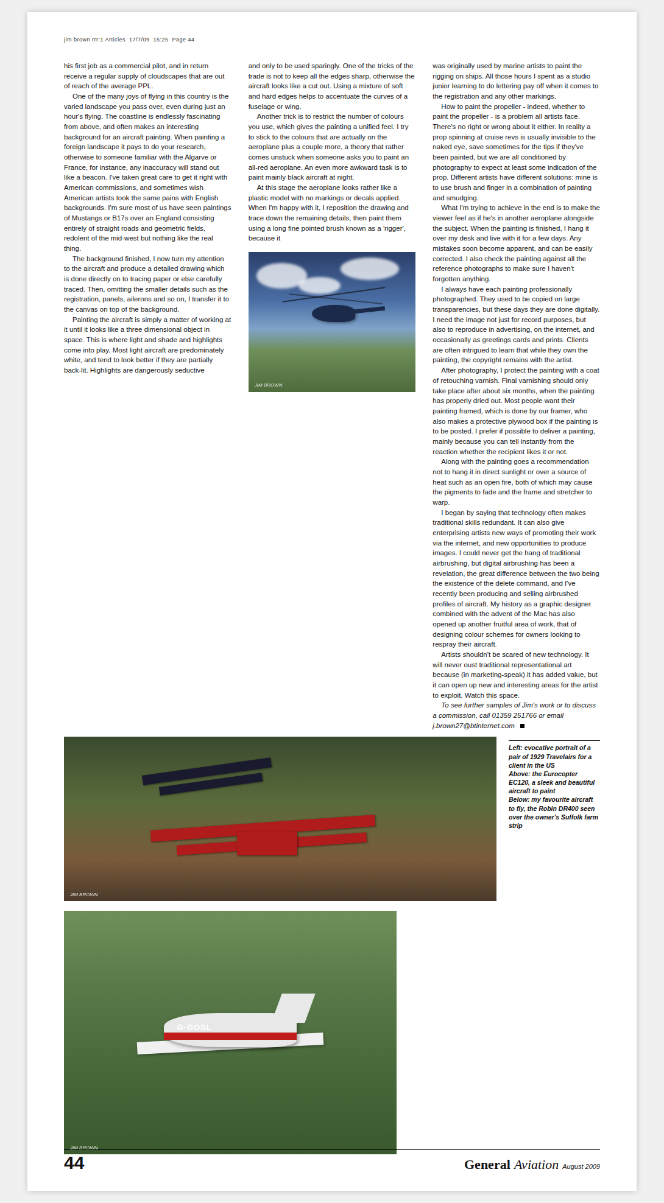jim brown rrr:1 Articles 17/7/09 15:25 Page 44
his first job as a commercial pilot, and in return receive a regular supply of cloudscapes that are out of reach of the average PPL.
One of the many joys of flying in this country is the varied landscape you pass over, even during just an hour's flying. The coastline is endlessly fascinating from above, and often makes an interesting background for an aircraft painting. When painting a foreign landscape it pays to do your research, otherwise to someone familiar with the Algarve or France, for instance, any inaccuracy will stand out like a beacon. I've taken great care to get it right with American commissions, and sometimes wish American artists took the same pains with English backgrounds. I'm sure most of us have seen paintings of Mustangs or B17s over an England consisting entirely of straight roads and geometric fields, redolent of the mid-west but nothing like the real thing.
The background finished, I now turn my attention to the aircraft and produce a detailed drawing which is done directly on to tracing paper or else carefully traced. Then, omitting the smaller details such as the registration, panels, ailerons and so on, I transfer it to the canvas on top of the background.
Painting the aircraft is simply a matter of working at it until it looks like a three dimensional object in space. This is where light and shade and highlights come into play. Most light aircraft are predominately white, and tend to look better if they are partially back-lit. Highlights are dangerously seductive
and only to be used sparingly. One of the tricks of the trade is not to keep all the edges sharp, otherwise the aircraft looks like a cut out. Using a mixture of soft and hard edges helps to accentuate the curves of a fuselage or wing.
Another trick is to restrict the number of colours you use, which gives the painting a unified feel. I try to stick to the colours that are actually on the aeroplane plus a couple more, a theory that rather comes unstuck when someone asks you to paint an all-red aeroplane. An even more awkward task is to paint mainly black aircraft at night.
At this stage the aeroplane looks rather like a plastic model with no markings or decals applied. When I'm happy with it, I reposition the drawing and trace down the remaining details, then paint them using a long fine pointed brush known as a 'rigger', because it
JIM BROWN
was originally used by marine artists to paint the rigging on ships. All those hours I spent as a studio junior learning to do lettering pay off when it comes to the registration and any other markings.
How to paint the propeller - indeed, whether to paint the propeller - is a problem all artists face. There's no right or wrong about it either. In reality a prop spinning at cruise revs is usually invisible to the naked eye, save sometimes for the tips if they've been painted, but we are all conditioned by photography to expect at least some indication of the prop. Different artists have different solutions: mine is to use brush and finger in a combination of painting and smudging.
What I'm trying to achieve in the end is to make the viewer feel as if he's in another aeroplane alongside the subject. When the painting is finished, I hang it over my desk and live with it for a few days. Any mistakes soon become apparent, and can be easily corrected. I also check the painting against all the reference photographs to make sure I haven't forgotten anything.
I always have each painting professionally photographed. They used to be copied on large transparencies, but these days they are done digitally. I need the image not just for record purposes, but also to reproduce in advertising, on the internet, and occasionally as greetings cards and prints. Clients are often intrigued to learn that while they own the painting, the copyright remains with the artist.
After photography, I protect the painting with a coat of retouching varnish. Final varnishing should only take place after about six months, when the painting has properly dried out. Most people want their painting framed, which is done by our framer, who also makes a protective plywood box if the painting is to be posted. I prefer if possible to deliver a painting, mainly because you can tell instantly from the reaction whether the recipient likes it or not.
Along with the painting goes a recommendation not to hang it in direct sunlight or over a source of heat such as an open fire, both of which may cause the pigments to fade and the frame and stretcher to warp.
I began by saying that technology often makes traditional skills redundant. It can also give enterprising artists new ways of promoting their work via the internet, and new opportunities to produce images. I could never get the hang of traditional airbrushing, but digital airbrushing has been a revelation, the great difference between the two being the existence of the delete command, and I've recently been producing and selling airbrushed profiles of aircraft. My history as a graphic designer combined with the advent of the Mac has also opened up another fruitful area of work, that of designing colour schemes for owners looking to respray their aircraft.
Artists shouldn't be scared of new technology. It will never oust traditional representational art because (in marketing-speak) it has added value, but it can open up new and interesting areas for the artist to exploit. Watch this space.
To see further samples of Jim's work or to discuss a commission, call 01359 251766 or email j.brown27@btinternet.com
JIM BROWN
Left: evocative portrait of a pair of 1929 Travelairs for a client in the US
Above: the Eurocopter EC120, a sleek and beautiful aircraft to paint
Below: my favourite aircraft to fly, the Robin DR400 seen over the owner's Suffolk farm strip
G-GOSL
JIM BROWN
44
General Aviation August 2009